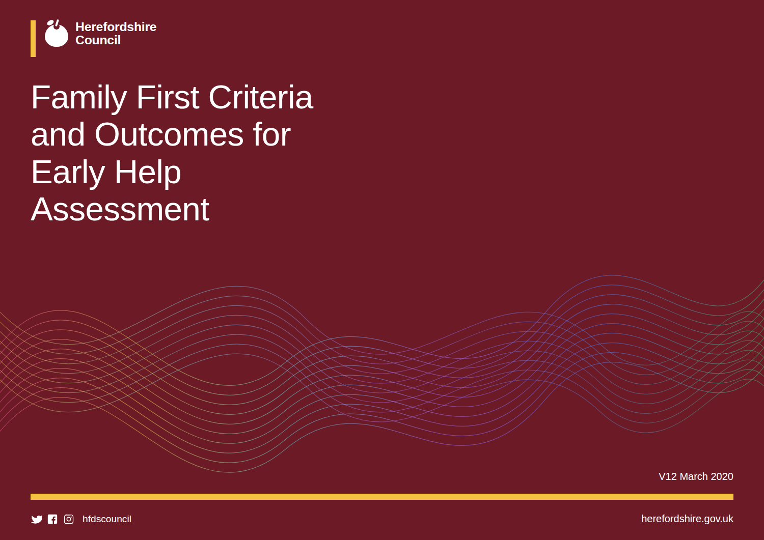Herefordshire
Council
Family First Criteria and Outcomes for Early Help Assessment
V12 March 2020
hfdscouncil
herefordshire.gov.uk